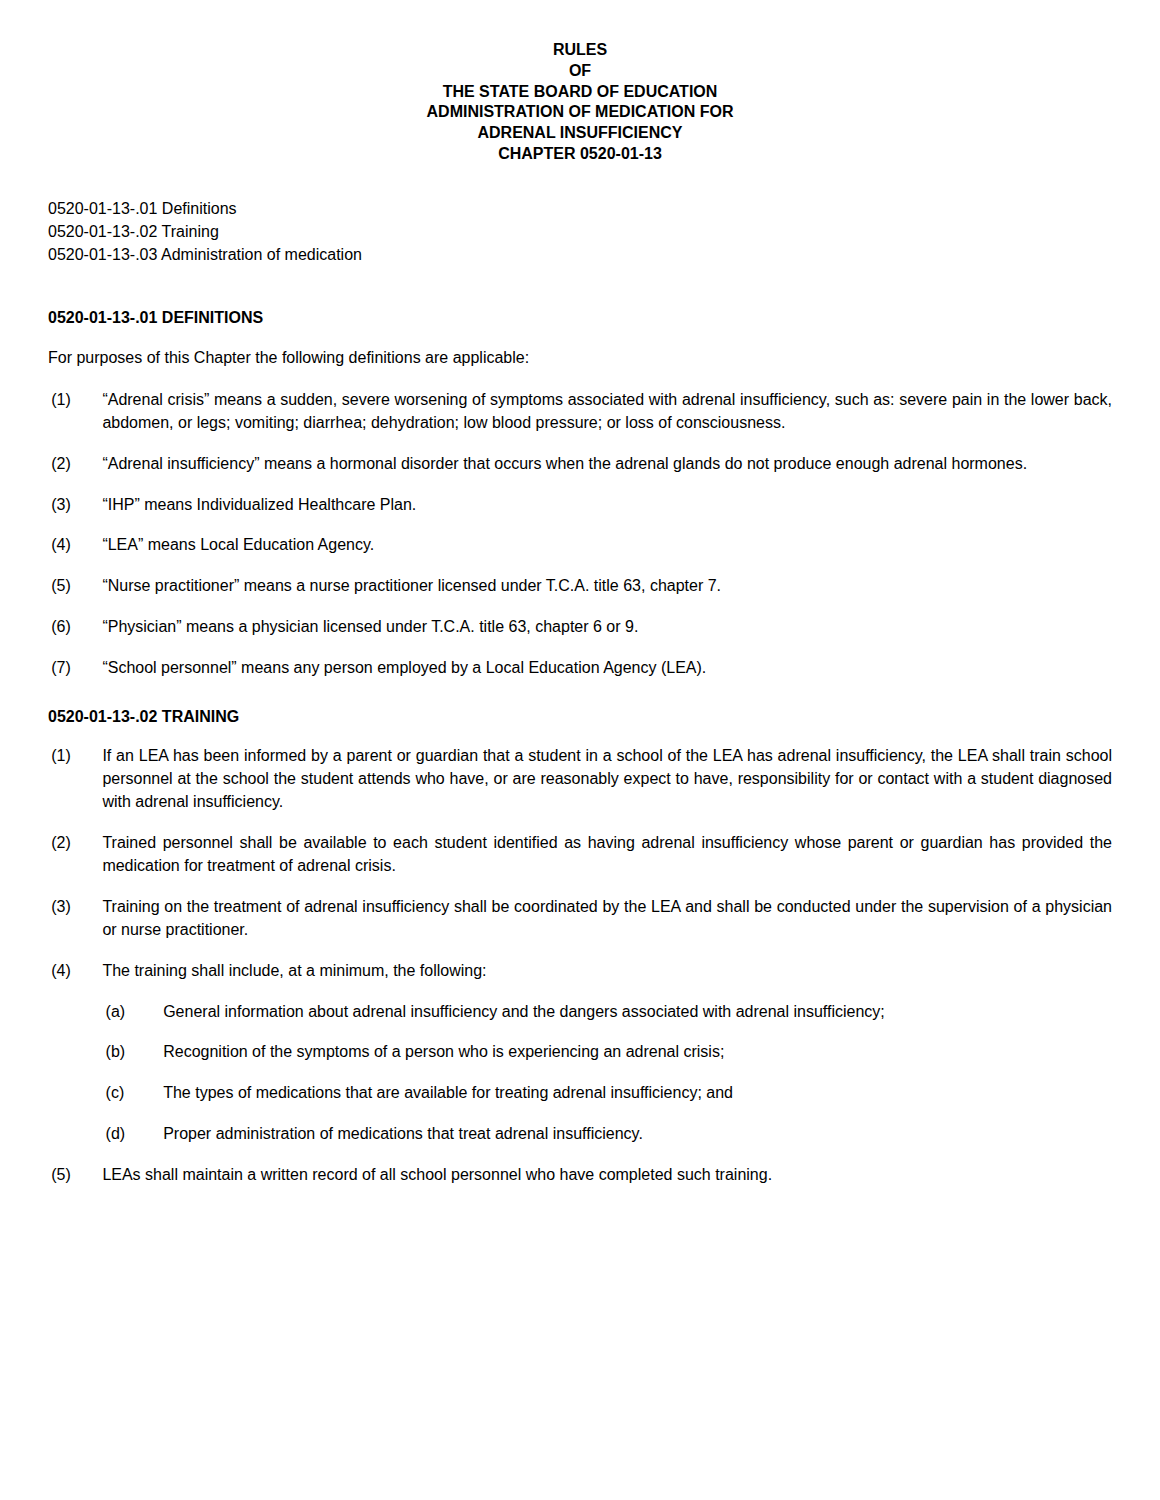RULES
OF
THE STATE BOARD OF EDUCATION
ADMINISTRATION OF MEDICATION FOR
ADRENAL INSUFFICIENCY
CHAPTER 0520-01-13
0520-01-13-.01 Definitions
0520-01-13-.02 Training
0520-01-13-.03 Administration of medication
0520-01-13-.01 DEFINITIONS
For purposes of this Chapter the following definitions are applicable:
(1)
“Adrenal crisis” means a sudden, severe worsening of symptoms associated with adrenal insufficiency, such as: severe pain in the lower back, abdomen, or legs; vomiting; diarrhea; dehydration; low blood pressure; or loss of consciousness.
(2)
“Adrenal insufficiency” means a hormonal disorder that occurs when the adrenal glands do not produce enough adrenal hormones.
(3)
“IHP” means Individualized Healthcare Plan.
(4)
“LEA” means Local Education Agency.
(5)
“Nurse practitioner” means a nurse practitioner licensed under T.C.A. title 63, chapter 7.
(6)
“Physician” means a physician licensed under T.C.A. title 63, chapter 6 or 9.
(7)
“School personnel” means any person employed by a Local Education Agency (LEA).
0520-01-13-.02 TRAINING
(1)
If an LEA has been informed by a parent or guardian that a student in a school of the LEA has adrenal insufficiency, the LEA shall train school personnel at the school the student attends who have, or are reasonably expect to have, responsibility for or contact with a student diagnosed with adrenal insufficiency.
(2)
Trained personnel shall be available to each student identified as having adrenal insufficiency whose parent or guardian has provided the medication for treatment of adrenal crisis.
(3)
Training on the treatment of adrenal insufficiency shall be coordinated by the LEA and shall be conducted under the supervision of a physician or nurse practitioner.
(4)
The training shall include, at a minimum, the following:
(a)
General information about adrenal insufficiency and the dangers associated with adrenal insufficiency;
(b)
Recognition of the symptoms of a person who is experiencing an adrenal crisis;
(c)
The types of medications that are available for treating adrenal insufficiency; and
(d)
Proper administration of medications that treat adrenal insufficiency.
(5)
LEAs shall maintain a written record of all school personnel who have completed such training.